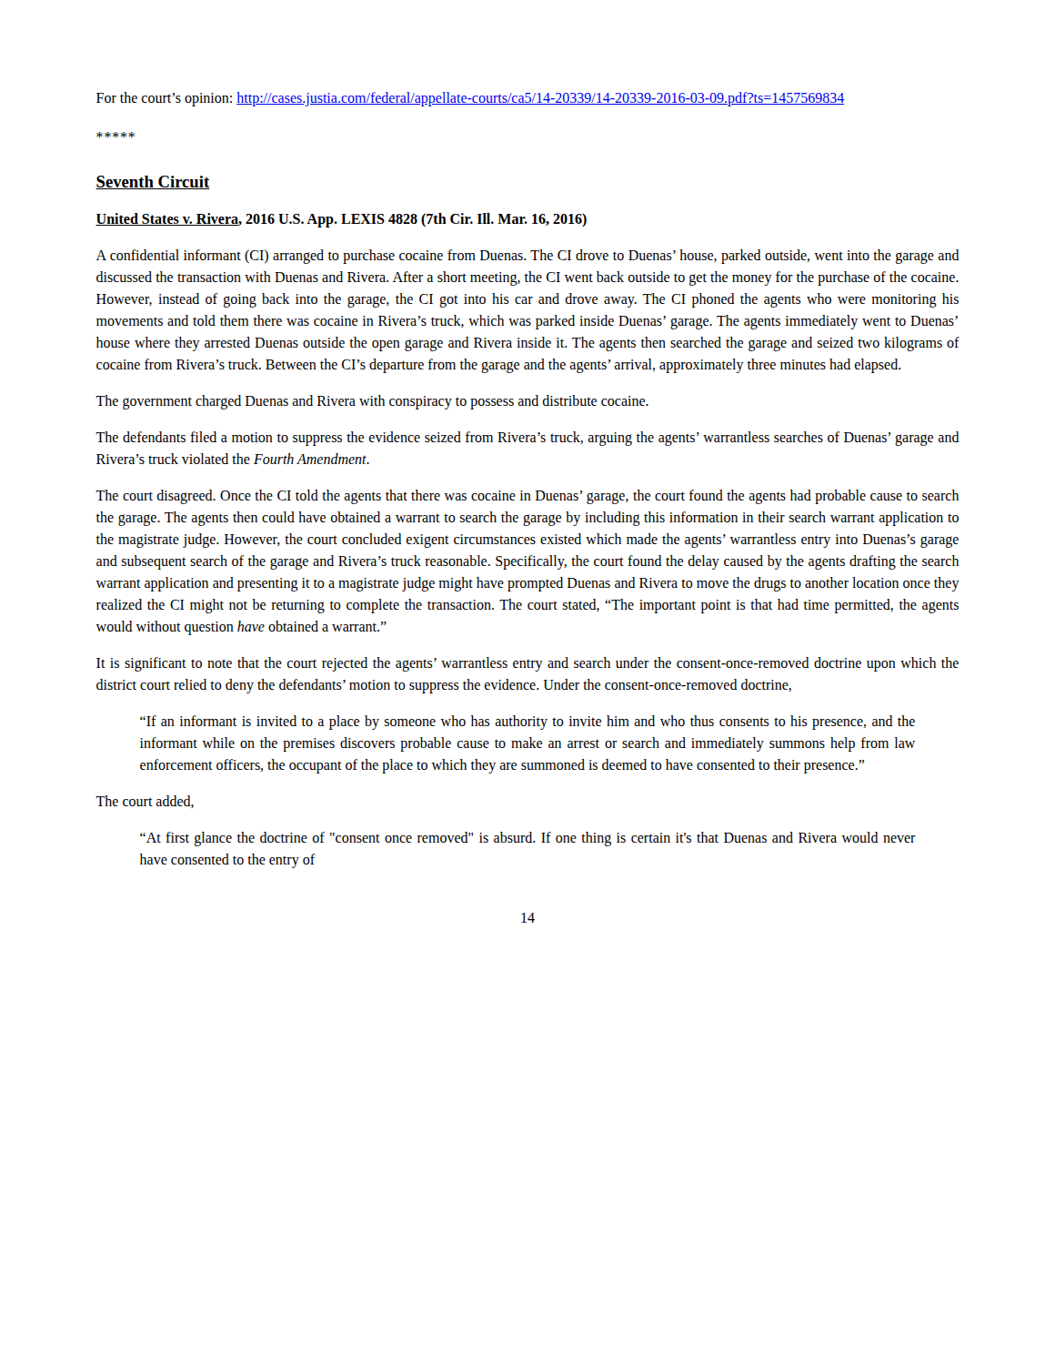For the court’s opinion: http://cases.justia.com/federal/appellate-courts/ca5/14-20339/14-20339-2016-03-09.pdf?ts=1457569834
*****
Seventh Circuit
United States v. Rivera, 2016 U.S. App. LEXIS 4828 (7th Cir. Ill. Mar. 16, 2016)
A confidential informant (CI) arranged to purchase cocaine from Duenas. The CI drove to Duenas’ house, parked outside, went into the garage and discussed the transaction with Duenas and Rivera. After a short meeting, the CI went back outside to get the money for the purchase of the cocaine. However, instead of going back into the garage, the CI got into his car and drove away. The CI phoned the agents who were monitoring his movements and told them there was cocaine in Rivera’s truck, which was parked inside Duenas’ garage. The agents immediately went to Duenas’ house where they arrested Duenas outside the open garage and Rivera inside it. The agents then searched the garage and seized two kilograms of cocaine from Rivera’s truck. Between the CI’s departure from the garage and the agents’ arrival, approximately three minutes had elapsed.
The government charged Duenas and Rivera with conspiracy to possess and distribute cocaine.
The defendants filed a motion to suppress the evidence seized from Rivera’s truck, arguing the agents’ warrantless searches of Duenas’ garage and Rivera’s truck violated the Fourth Amendment.
The court disagreed. Once the CI told the agents that there was cocaine in Duenas’ garage, the court found the agents had probable cause to search the garage. The agents then could have obtained a warrant to search the garage by including this information in their search warrant application to the magistrate judge. However, the court concluded exigent circumstances existed which made the agents’ warrantless entry into Duenas’s garage and subsequent search of the garage and Rivera’s truck reasonable. Specifically, the court found the delay caused by the agents drafting the search warrant application and presenting it to a magistrate judge might have prompted Duenas and Rivera to move the drugs to another location once they realized the CI might not be returning to complete the transaction. The court stated, “The important point is that had time permitted, the agents would without question have obtained a warrant.”
It is significant to note that the court rejected the agents’ warrantless entry and search under the consent-once-removed doctrine upon which the district court relied to deny the defendants’ motion to suppress the evidence. Under the consent-once-removed doctrine,
“If an informant is invited to a place by someone who has authority to invite him and who thus consents to his presence, and the informant while on the premises discovers probable cause to make an arrest or search and immediately summons help from law enforcement officers, the occupant of the place to which they are summoned is deemed to have consented to their presence.”
The court added,
“At first glance the doctrine of "consent once removed" is absurd. If one thing is certain it's that Duenas and Rivera would never have consented to the entry of
14